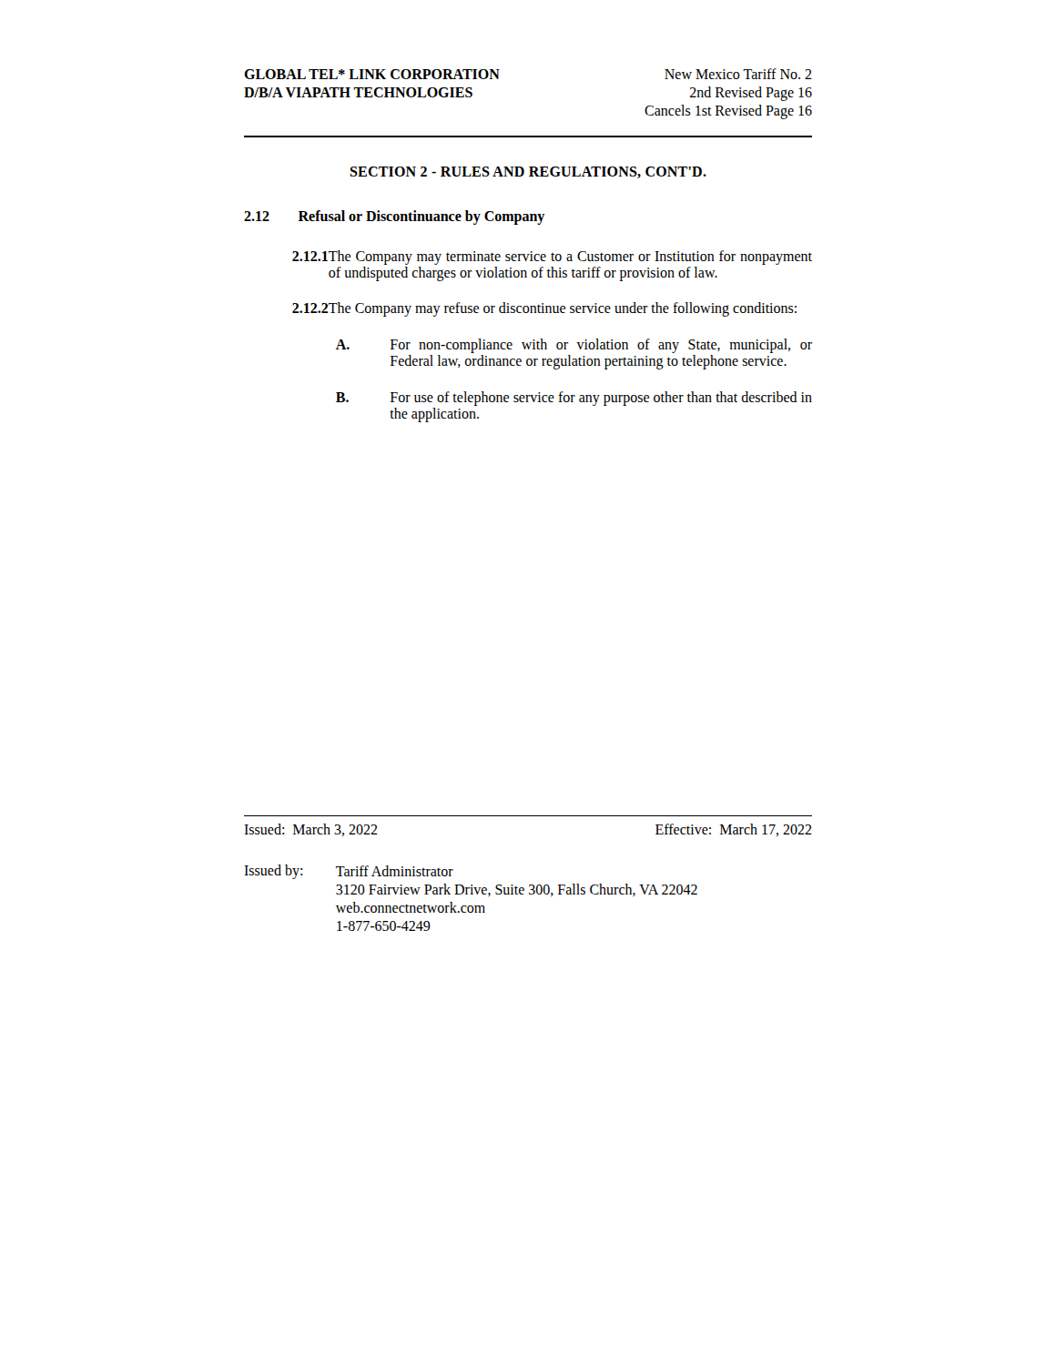GLOBAL TEL* LINK CORPORATION
D/B/A VIAPATH TECHNOLOGIES
New Mexico Tariff No. 2
2nd Revised Page 16
Cancels 1st Revised Page 16
SECTION 2 - RULES AND REGULATIONS, CONT'D.
2.12
Refusal or Discontinuance by Company
2.12.1
The Company may terminate service to a Customer or Institution for nonpayment of undisputed charges or violation of this tariff or provision of law.
2.12.2
The Company may refuse or discontinue service under the following conditions:
A.
For non-compliance with or violation of any State, municipal, or Federal law, ordinance or regulation pertaining to telephone service.
B.
For use of telephone service for any purpose other than that described in the application.
Issued: March 3, 2022
Effective: March 17, 2022
Issued by:
Tariff Administrator
3120 Fairview Park Drive, Suite 300, Falls Church, VA 22042
web.connectnetwork.com
1-877-650-4249